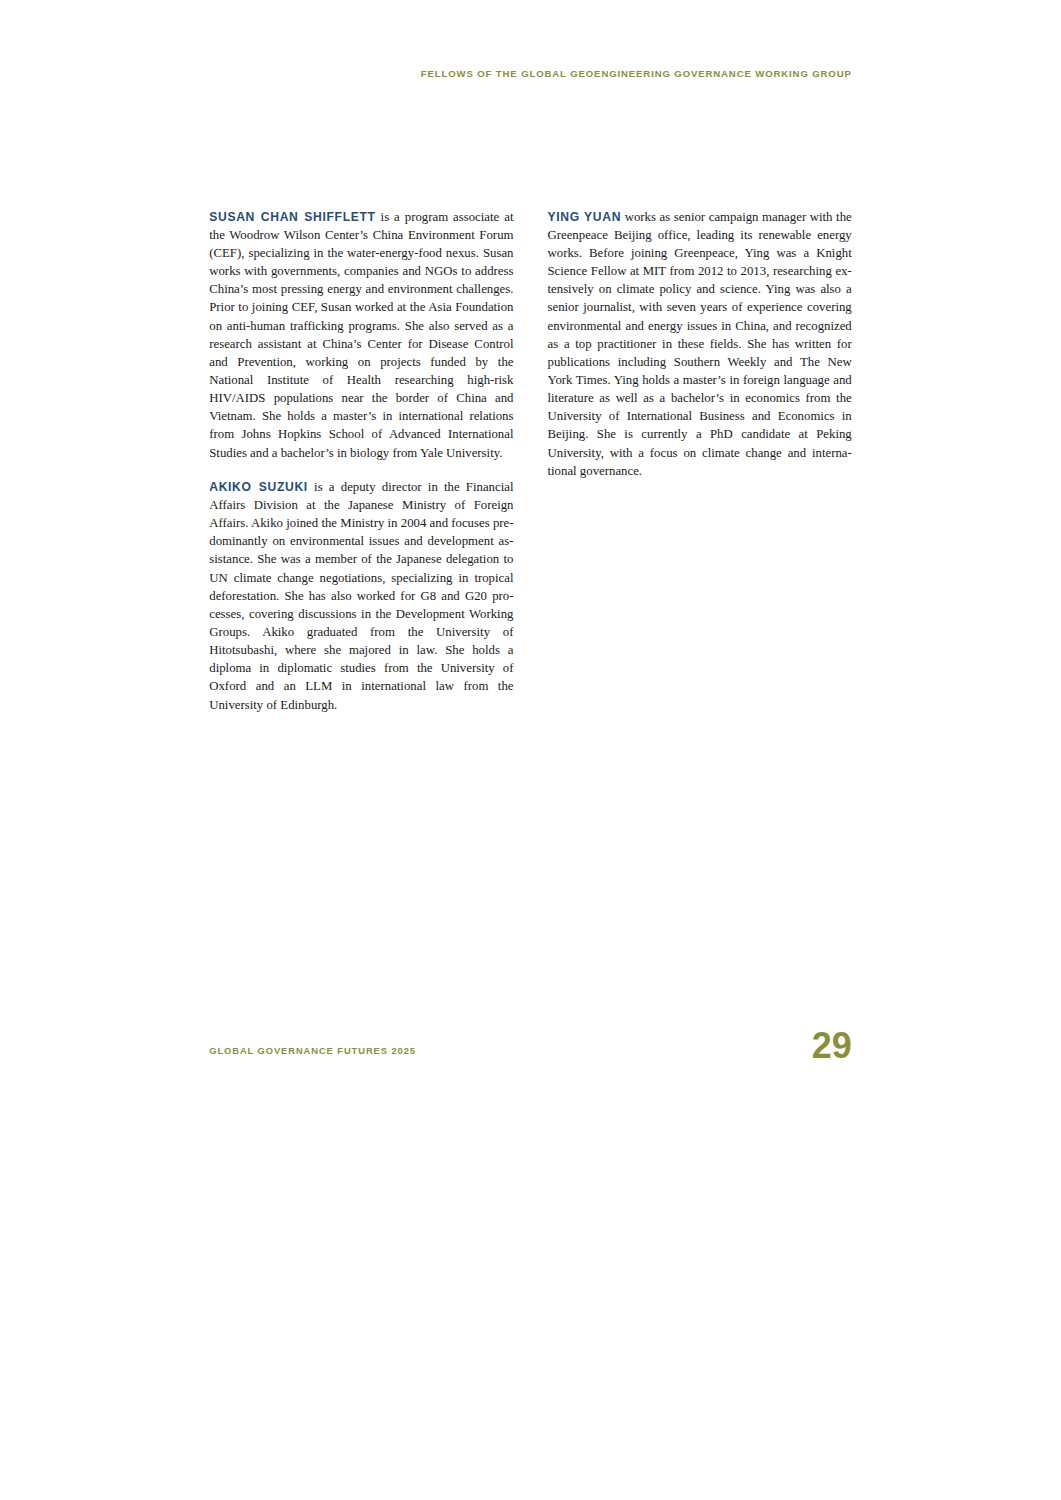Fellows of the Global Geoengineering Governance Working Group
Susan Chan Shifflett is a program associate at the Woodrow Wilson Center’s China Environment Forum (CEF), specializing in the water-energy-food nexus. Susan works with governments, companies and NGOs to address China’s most pressing energy and environment challenges. Prior to joining CEF, Susan worked at the Asia Foundation on anti-human trafficking programs. She also served as a research assistant at China’s Center for Disease Control and Prevention, working on projects funded by the National Institute of Health researching high-risk HIV/AIDS populations near the border of China and Vietnam. She holds a master’s in international relations from Johns Hopkins School of Advanced International Studies and a bachelor’s in biology from Yale University.
Akiko Suzuki is a deputy director in the Financial Affairs Division at the Japanese Ministry of Foreign Affairs. Akiko joined the Ministry in 2004 and focuses predominantly on environmental issues and development assistance. She was a member of the Japanese delegation to UN climate change negotiations, specializing in tropical deforestation. She has also worked for G8 and G20 processes, covering discussions in the Development Working Groups. Akiko graduated from the University of Hitotsubashi, where she majored in law. She holds a diploma in diplomatic studies from the University of Oxford and an LLM in international law from the University of Edinburgh.
Ying Yuan works as senior campaign manager with the Greenpeace Beijing office, leading its renewable energy works. Before joining Greenpeace, Ying was a Knight Science Fellow at MIT from 2012 to 2013, researching extensively on climate policy and science. Ying was also a senior journalist, with seven years of experience covering environmental and energy issues in China, and recognized as a top practitioner in these fields. She has written for publications including Southern Weekly and The New York Times. Ying holds a master’s in foreign language and literature as well as a bachelor’s in economics from the University of International Business and Economics in Beijing. She is currently a PhD candidate at Peking University, with a focus on climate change and international governance.
Global Governance Futures 2025
29